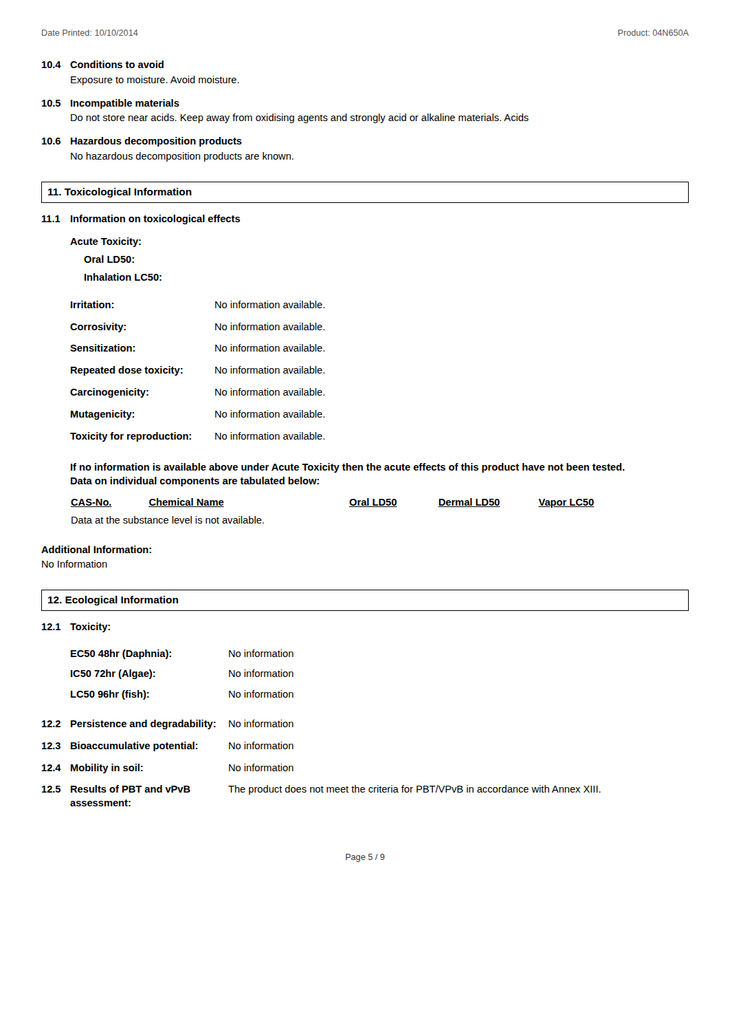Date Printed: 10/10/2014
Product: 04N650A
10.4 Conditions to avoid
Exposure to moisture. Avoid moisture.
10.5 Incompatible materials
Do not store near acids. Keep away from oxidising agents and strongly acid or alkaline materials. Acids
10.6 Hazardous decomposition products
No hazardous decomposition products are known.
11. Toxicological Information
11.1 Information on toxicological effects
Acute Toxicity:
Oral LD50:
Inhalation LC50:
| Irritation: | No information available. |
| Corrosivity: | No information available. |
| Sensitization: | No information available. |
| Repeated dose toxicity: | No information available. |
| Carcinogenicity: | No information available. |
| Mutagenicity: | No information available. |
| Toxicity for reproduction: | No information available. |
If no information is available above under Acute Toxicity then the acute effects of this product have not been tested.
Data on individual components are tabulated below:
| CAS-No. | Chemical Name | Oral LD50 | Dermal LD50 | Vapor LC50 |
| --- | --- | --- | --- | --- |
| Data at the substance level is not available. |
Additional Information:
No Information
12. Ecological Information
12.1 Toxicity:
| EC50 48hr (Daphnia): | No information |
| IC50 72hr (Algae): | No information |
| LC50 96hr (fish): | No information |
12.2
Persistence and degradability:
No information
12.3
Bioaccumulative potential:
No information
12.4
Mobility in soil:
No information
12.5
Results of PBT and vPvB
assessment:
The product does not meet the criteria for PBT/VPvB in accordance with Annex XIII.
Page 5 / 9